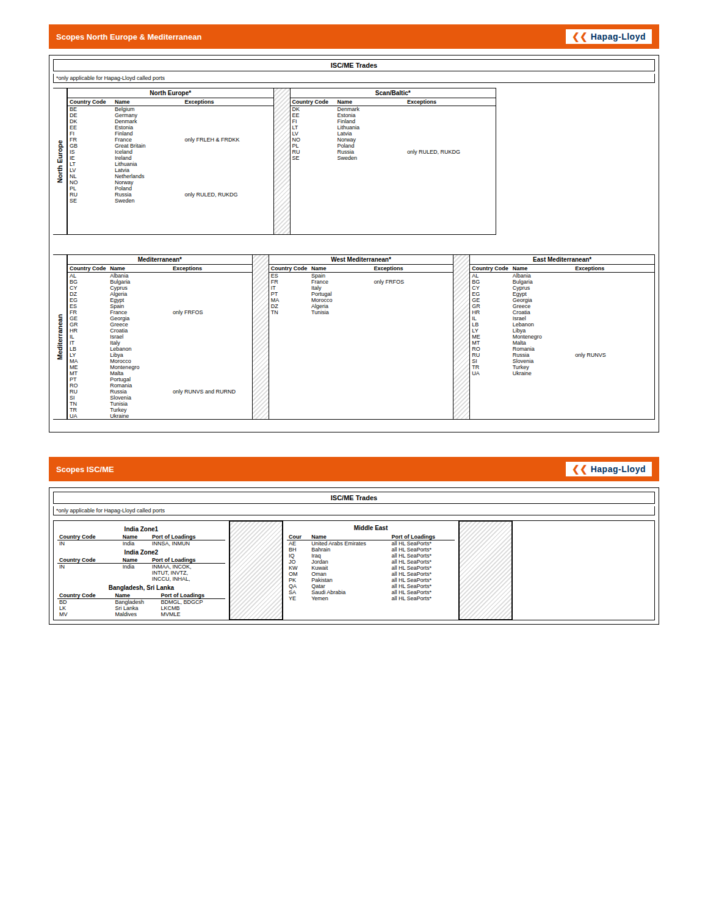Scopes North Europe & Mediterranean ❮❮Hapag-Lloyd
ISC/ME Trades
*only applicable for Hapag-Lloyd called ports
North Europe
North Europe*
| Country Code | Name | Exceptions |
| --- | --- | --- |
| BE | Belgium | |
| DE | Germany | |
| DK | Denmark | |
| EE | Estonia | |
| FI | Finland | |
| FR | France | only FRLEH & FRDKK |
| GB | Great Britain | |
| IS | Iceland | |
| IE | Ireland | |
| LT | Lithuania | |
| LV | Latvia | |
| NL | Netherlands | |
| NO | Norway | |
| PL | Poland | |
| RU | Russia | only RULED, RUKDG |
| SE | Sweden | |
Scan/Baltic*
| Country Code | Name | Exceptions |
| --- | --- | --- |
| DK | Denmark | |
| EE | Estonia | |
| FI | Finland | |
| LT | Lithuania | |
| LV | Latvia | |
| NO | Norway | |
| PL | Poland | |
| RU | Russia | only RULED, RUKDG |
| SE | Sweden | |
Mediterranean
Mediterranean*
| Country Code | Name | Exceptions |
| --- | --- | --- |
| AL | Albania | |
| BG | Bulgaria | |
| CY | Cyprus | |
| DZ | Algeria | |
| EG | Egypt | |
| ES | Spain | |
| FR | France | only FRFOS |
| GE | Georgia | |
| GR | Greece | |
| HR | Croatia | |
| IL | Israel | |
| IT | Italy | |
| LB | Lebanon | |
| LY | Libya | |
| MA | Morocco | |
| ME | Montenegro | |
| MT | Malta | |
| PT | Portugal | |
| RO | Romania | |
| RU | Russia | only RUNVS and RURND |
| SI | Slovenia | |
| TN | Tunisia | |
| TR | Turkey | |
| UA | Ukraine | |
West Mediterranean*
| Country Code | Name | Exceptions |
| --- | --- | --- |
| ES | Spain | |
| FR | France | only FRFOS |
| IT | Italy | |
| PT | Portugal | |
| MA | Morocco | |
| DZ | Algeria | |
| TN | Tunisia | |
East Mediterranean*
| Country Code | Name | Exceptions |
| --- | --- | --- |
| AL | Albania | |
| BG | Bulgaria | |
| CY | Cyprus | |
| EG | Egypt | |
| GE | Georgia | |
| GR | Greece | |
| HR | Croatia | |
| IL | Israel | |
| LB | Lebanon | |
| LY | Libya | |
| ME | Montenegro | |
| MT | Malta | |
| RO | Romania | |
| RU | Russia | only RUNVS |
| SI | Slovenia | |
| TR | Turkey | |
| UA | Ukraine | |
Scopes ISC/ME ❮❮Hapag-Lloyd
ISC/ME Trades
*only applicable for Hapag-Lloyd called ports
India Zone1
| Country Code | Name | Port of Loadings |
| --- | --- | --- |
| IN | India | INNSA, INMUN |
India Zone2
| Country Code | Name | Port of Loadings |
| --- | --- | --- |
| IN | India | INMAA, INCOK, |
| | | INTUT, INVTZ, |
| | | INCCU, INHAL, |
Bangladesh, Sri Lanka
| Country Code | Name | Port of Loadings |
| --- | --- | --- |
| BD | Bangladesh | BDMGL, BDGCP |
| LK | Sri Lanka | LKCMB |
| MV | Maldives | MVMLE |
Middle East
| Cour | Name | Port of Loadings |
| --- | --- | --- |
| AE | United Arabs Emirates | all HL SeaPorts* |
| BH | Bahrain | all HL SeaPorts* |
| IQ | Iraq | all HL SeaPorts* |
| JO | Jordan | all HL SeaPorts* |
| KW | Kuwait | all HL SeaPorts* |
| OM | Oman | all HL SeaPorts* |
| PK | Pakistan | all HL SeaPorts* |
| QA | Qatar | all HL SeaPorts* |
| SA | Saudi Abrabia | all HL SeaPorts* |
| YE | Yemen | all HL SeaPorts* |